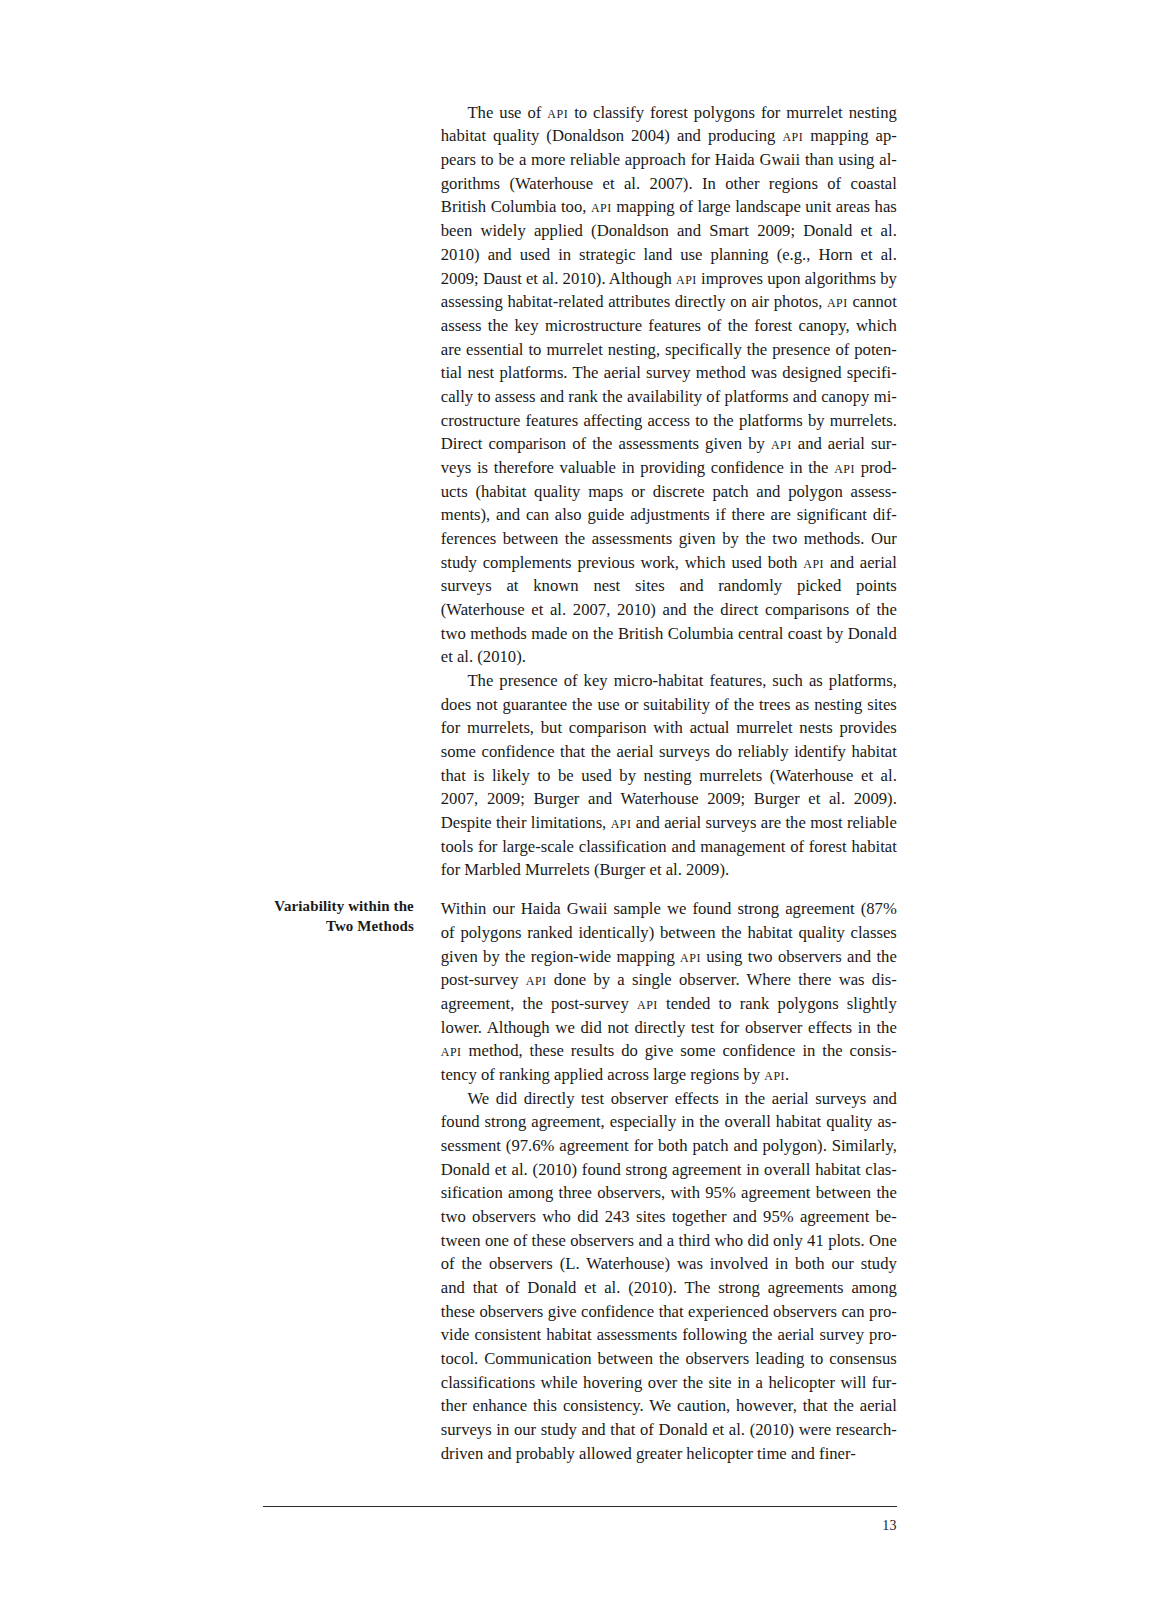The use of api to classify forest polygons for murrelet nesting habitat quality (Donaldson 2004) and producing api mapping appears to be a more reliable approach for Haida Gwaii than using algorithms (Waterhouse et al. 2007). In other regions of coastal British Columbia too, api mapping of large landscape unit areas has been widely applied (Donaldson and Smart 2009; Donald et al. 2010) and used in strategic land use planning (e.g., Horn et al. 2009; Daust et al. 2010). Although api improves upon algorithms by assessing habitat-related attributes directly on air photos, api cannot assess the key microstructure features of the forest canopy, which are essential to murrelet nesting, specifically the presence of potential nest platforms. The aerial survey method was designed specifically to assess and rank the availability of platforms and canopy microstructure features affecting access to the platforms by murrelets. Direct comparison of the assessments given by api and aerial surveys is therefore valuable in providing confidence in the api products (habitat quality maps or discrete patch and polygon assessments), and can also guide adjustments if there are significant differences between the assessments given by the two methods. Our study complements previous work, which used both api and aerial surveys at known nest sites and randomly picked points (Waterhouse et al. 2007, 2010) and the direct comparisons of the two methods made on the British Columbia central coast by Donald et al. (2010).
The presence of key micro-habitat features, such as platforms, does not guarantee the use or suitability of the trees as nesting sites for murrelets, but comparison with actual murrelet nests provides some confidence that the aerial surveys do reliably identify habitat that is likely to be used by nesting murrelets (Waterhouse et al. 2007, 2009; Burger and Waterhouse 2009; Burger et al. 2009). Despite their limitations, api and aerial surveys are the most reliable tools for large-scale classification and management of forest habitat for Marbled Murrelets (Burger et al. 2009).
Variability within the Two Methods
Within our Haida Gwaii sample we found strong agreement (87% of polygons ranked identically) between the habitat quality classes given by the region-wide mapping api using two observers and the post-survey api done by a single observer. Where there was disagreement, the post-survey api tended to rank polygons slightly lower. Although we did not directly test for observer effects in the api method, these results do give some confidence in the consistency of ranking applied across large regions by api.
We did directly test observer effects in the aerial surveys and found strong agreement, especially in the overall habitat quality assessment (97.6% agreement for both patch and polygon). Similarly, Donald et al. (2010) found strong agreement in overall habitat classification among three observers, with 95% agreement between the two observers who did 243 sites together and 95% agreement between one of these observers and a third who did only 41 plots. One of the observers (L. Waterhouse) was involved in both our study and that of Donald et al. (2010). The strong agreements among these observers give confidence that experienced observers can provide consistent habitat assessments following the aerial survey protocol. Communication between the observers leading to consensus classifications while hovering over the site in a helicopter will further enhance this consistency. We caution, however, that the aerial surveys in our study and that of Donald et al. (2010) were research-driven and probably allowed greater helicopter time and finer-
13